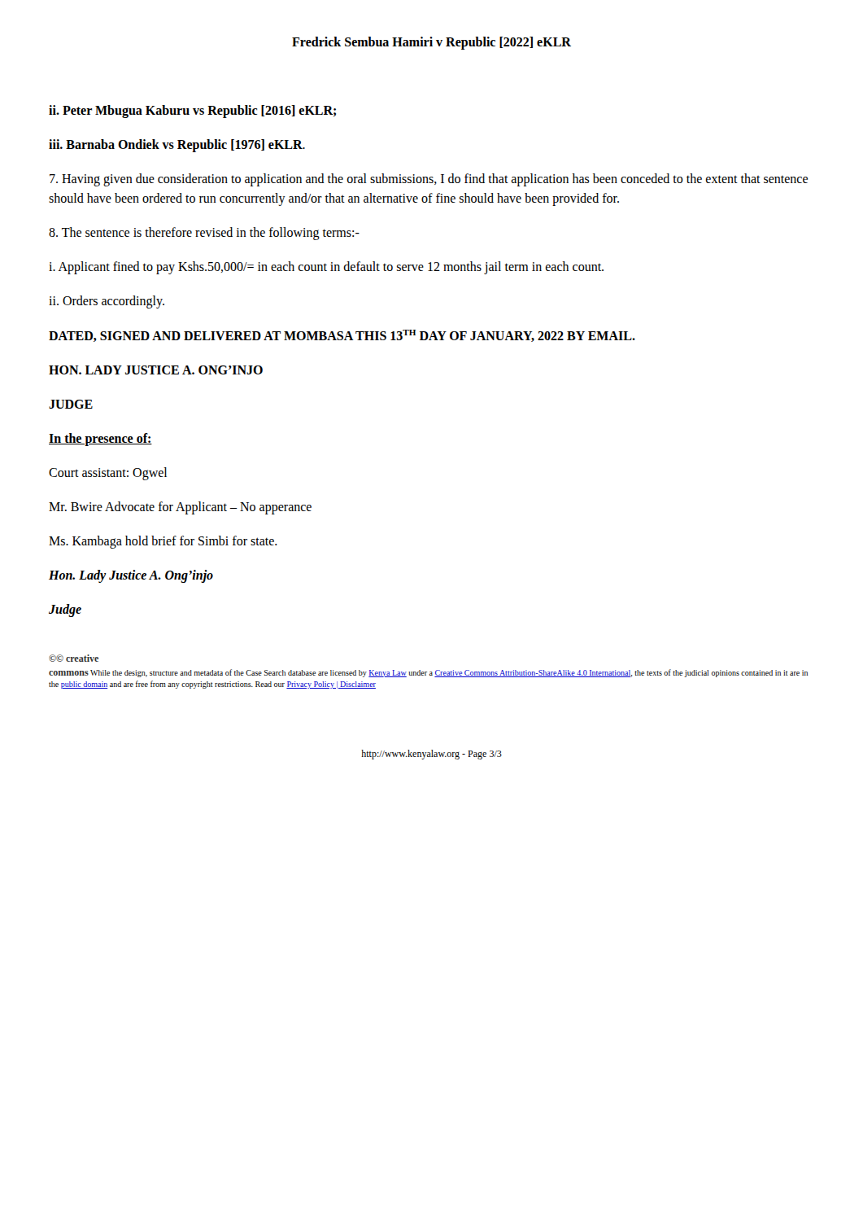Fredrick Sembua Hamiri v Republic [2022] eKLR
ii. Peter Mbugua Kaburu vs Republic [2016] eKLR;
iii. Barnaba Ondiek vs Republic [1976] eKLR.
7. Having given due consideration to application and the oral submissions, I do find that application has been conceded to the extent that sentence should have been ordered to run concurrently and/or that an alternative of fine should have been provided for.
8. The sentence is therefore revised in the following terms:-
i. Applicant fined to pay Kshs.50,000/= in each count in default to serve 12 months jail term in each count.
ii. Orders accordingly.
DATED, SIGNED AND DELIVERED AT MOMBASA THIS 13TH DAY OF JANUARY, 2022 BY EMAIL.
HON. LADY JUSTICE A. ONG’INJO
JUDGE
In the presence of:
Court assistant: Ogwel
Mr. Bwire Advocate for Applicant – No apperance
Ms. Kambaga hold brief for Simbi for state.
Hon. Lady Justice A. Ong’injo
Judge
©© creative
commons While the design, structure and metadata of the Case Search database are licensed by Kenya Law under a Creative Commons Attribution-ShareAlike 4.0 International, the texts of the judicial opinions contained in it are in the public domain and are free from any copyright restrictions. Read our Privacy Policy | Disclaimer
http://www.kenyalaw.org - Page 3/3